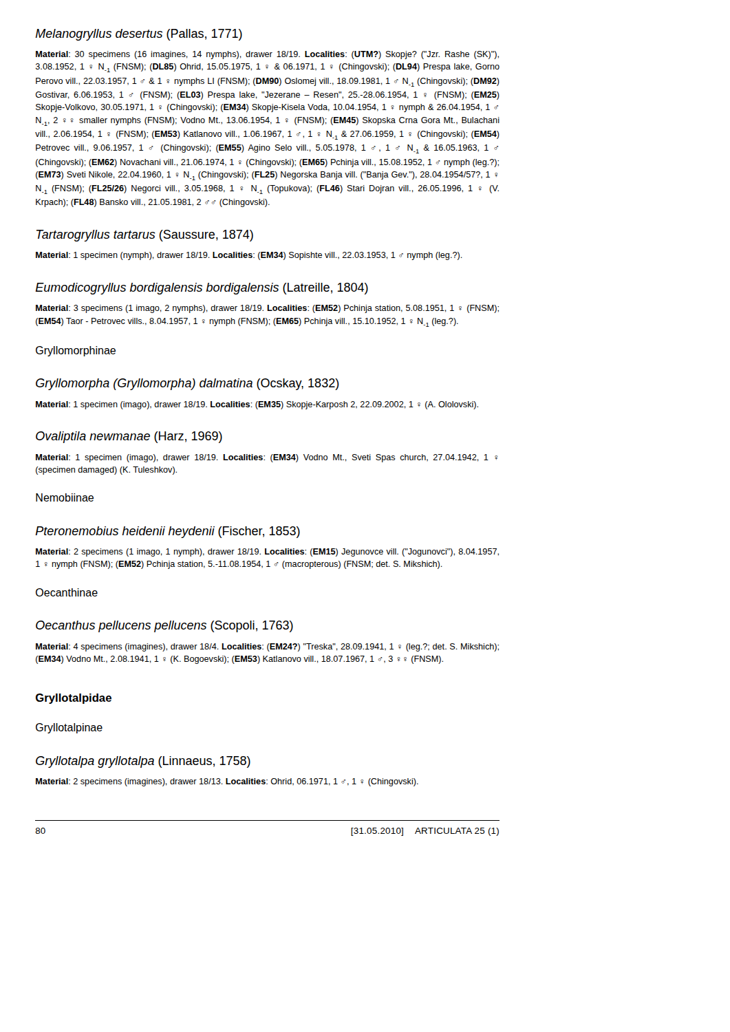Melanogryllus desertus (Pallas, 1771)
Material: 30 specimens (16 imagines, 14 nymphs), drawer 18/19. Localities: (UTM?) Skopje? ("Jzr. Rashe (SK)"), 3.08.1952, 1 ♀ N-1 (FNSM); (DL85) Ohrid, 15.05.1975, 1 ♀ & 06.1971, 1 ♀ (Chingovski); (DL94) Prespa lake, Gorno Perovo vill., 22.03.1957, 1 ♂ & 1 ♀ nymphs LI (FNSM); (DM90) Oslomej vill., 18.09.1981, 1 ♂ N-1 (Chingovski); (DM92) Gostivar, 6.06.1953, 1 ♂ (FNSM); (EL03) Prespa lake, "Jezerane – Resen", 25.-28.06.1954, 1 ♀ (FNSM); (EM25) Skopje-Volkovo, 30.05.1971, 1 ♀ (Chingovski); (EM34) Skopje-Kisela Voda, 10.04.1954, 1 ♀ nymph & 26.04.1954, 1 ♂ N-1, 2 ♀♀ smaller nymphs (FNSM); Vodno Mt., 13.06.1954, 1 ♀ (FNSM); (EM45) Skopska Crna Gora Mt., Bulachani vill., 2.06.1954, 1 ♀ (FNSM); (EM53) Katlanovo vill., 1.06.1967, 1 ♂, 1 ♀ N-1 & 27.06.1959, 1 ♀ (Chingovski); (EM54) Petrovec vill., 9.06.1957, 1 ♂ (Chingovski); (EM55) Agino Selo vill., 5.05.1978, 1 ♂, 1 ♂ N-1 & 16.05.1963, 1 ♂ (Chingovski); (EM62) Novachani vill., 21.06.1974, 1 ♀ (Chingovski); (EM65) Pchinja vill., 15.08.1952, 1 ♂ nymph (leg.?); (EM73) Sveti Nikole, 22.04.1960, 1 ♀ N-1 (Chingovski); (FL25) Negorska Banja vill. ("Banja Gev."), 28.04.1954/57?, 1 ♀ N-1 (FNSM); (FL25/26) Negorci vill., 3.05.1968, 1 ♀ N-1 (Topukova); (FL46) Stari Dojran vill., 26.05.1996, 1 ♀ (V. Krpach); (FL48) Bansko vill., 21.05.1981, 2 ♂♂ (Chingovski).
Tartarogryllus tartarus (Saussure, 1874)
Material: 1 specimen (nymph), drawer 18/19. Localities: (EM34) Sopishte vill., 22.03.1953, 1 ♂ nymph (leg.?).
Eumodicogryllus bordigalensis bordigalensis (Latreille, 1804)
Material: 3 specimens (1 imago, 2 nymphs), drawer 18/19. Localities: (EM52) Pchinja station, 5.08.1951, 1 ♀ (FNSM); (EM54) Taor - Petrovec vills., 8.04.1957, 1 ♀ nymph (FNSM); (EM65) Pchinja vill., 15.10.1952, 1 ♀ N-1 (leg.?).
Gryllomorphinae
Gryllomorpha (Gryllomorpha) dalmatina (Ocskay, 1832)
Material: 1 specimen (imago), drawer 18/19. Localities: (EM35) Skopje-Karposh 2, 22.09.2002, 1 ♀ (A. Ololovski).
Ovaliptila newmanae (Harz, 1969)
Material: 1 specimen (imago), drawer 18/19. Localities: (EM34) Vodno Mt., Sveti Spas church, 27.04.1942, 1 ♀ (specimen damaged) (K. Tuleshkov).
Nemobiinae
Pteronemobius heidenii heydenii (Fischer, 1853)
Material: 2 specimens (1 imago, 1 nymph), drawer 18/19. Localities: (EM15) Jegunovce vill. ("Jogunovci"), 8.04.1957, 1 ♀ nymph (FNSM); (EM52) Pchinja station, 5.-11.08.1954, 1 ♂ (macropterous) (FNSM; det. S. Mikshich).
Oecanthinae
Oecanthus pellucens pellucens (Scopoli, 1763)
Material: 4 specimens (imagines), drawer 18/4. Localities: (EM24?) "Treska", 28.09.1941, 1 ♀ (leg.?; det. S. Mikshich); (EM34) Vodno Mt., 2.08.1941, 1 ♀ (K. Bogoevski); (EM53) Katlanovo vill., 18.07.1967, 1 ♂, 3 ♀♀ (FNSM).
Gryllotalpidae
Gryllotalpinae
Gryllotalpa gryllotalpa (Linnaeus, 1758)
Material: 2 specimens (imagines), drawer 18/13. Localities: Ohrid, 06.1971, 1 ♂, 1 ♀ (Chingovski).
80 [31.05.2010] ARTICULATA 25 (1)